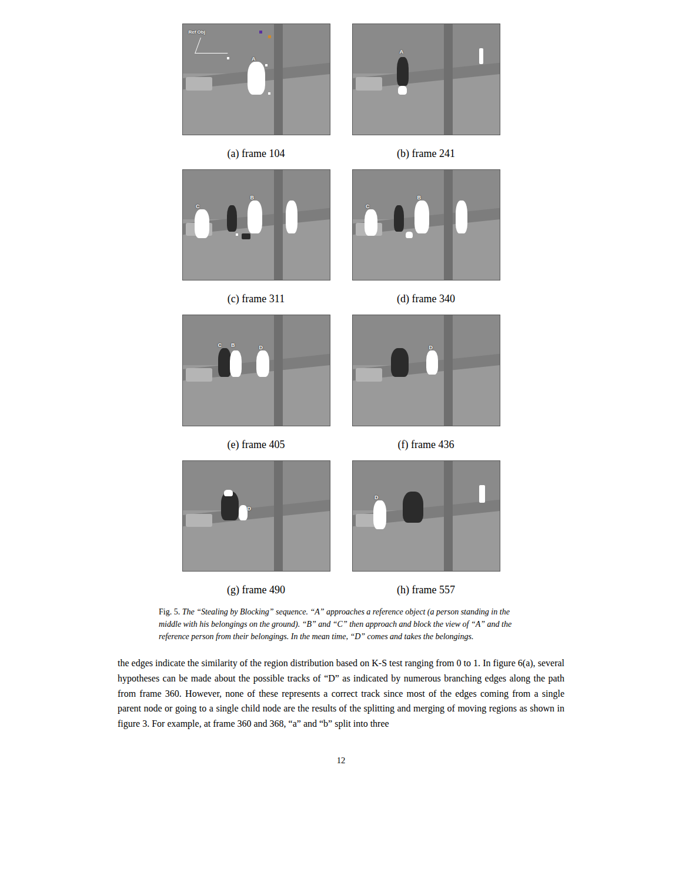Ref Obj
A
A
(a) frame 104
(b) frame 241
C
B
C
B
(c) frame 311
(d) frame 340
C
B
D
D
(e) frame 405
(f) frame 436
D
D
(g) frame 490
(h) frame 557
Fig. 5. The “Stealing by Blocking” sequence. “A” approaches a reference object (a person standing in the middle with his belongings on the ground). “B” and “C” then approach and block the view of “A” and the reference person from their belongings. In the mean time, “D” comes and takes the belongings.
the edges indicate the similarity of the region distribution based on K-S test ranging from 0 to 1. In figure 6(a), several hypotheses can be made about the possible tracks of “D” as indicated by numerous branching edges along the path from frame 360. However, none of these represents a correct track since most of the edges coming from a single parent node or going to a single child node are the results of the splitting and merging of moving regions as shown in figure 3. For example, at frame 360 and 368, “a” and “b” split into three
12